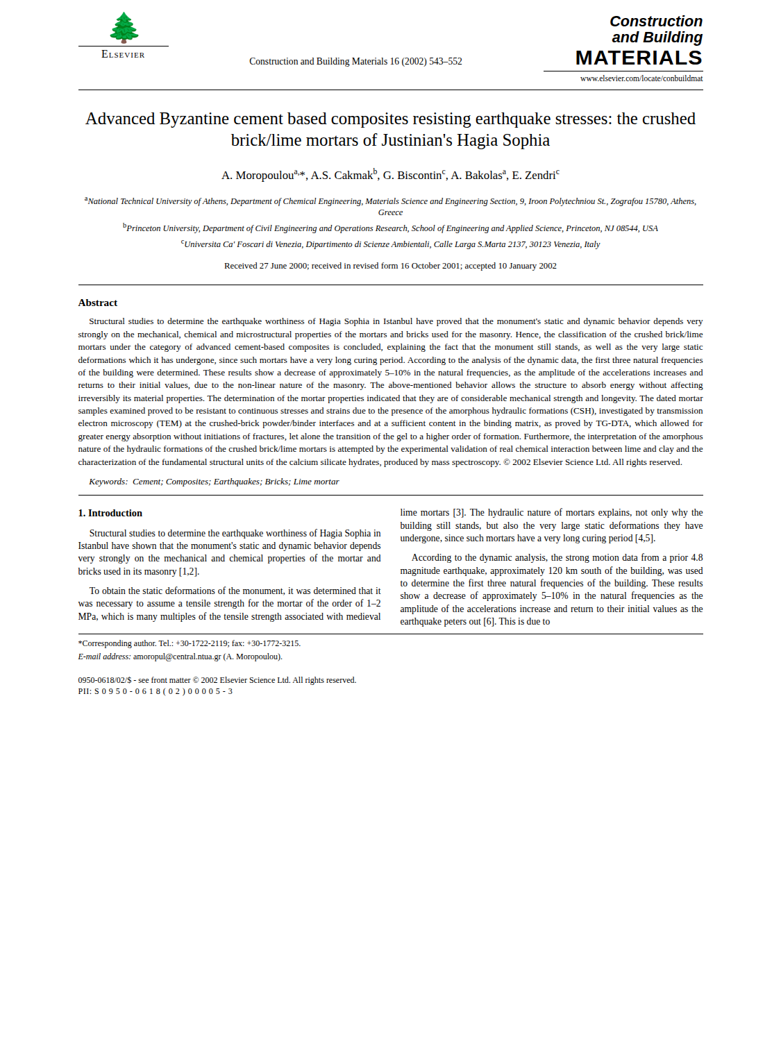🌲
Elsevier
Construction and Building Materials 16 (2002) 543–552
Construction
and Building
MATERIALS
www.elsevier.com/locate/conbuildmat
Advanced Byzantine cement based composites resisting earthquake stresses: the crushed brick/lime mortars of Justinian's Hagia Sophia
A. Moropouloua,*, A.S. Cakmakb, G. Biscontinc, A. Bakolasa, E. Zendric
aNational Technical University of Athens, Department of Chemical Engineering, Materials Science and Engineering Section, 9, Iroon Polytechniou St., Zografou 15780, Athens, Greece
bPrinceton University, Department of Civil Engineering and Operations Research, School of Engineering and Applied Science, Princeton, NJ 08544, USA
cUniversita Ca' Foscari di Venezia, Dipartimento di Scienze Ambientali, Calle Larga S.Marta 2137, 30123 Venezia, Italy
Received 27 June 2000; received in revised form 16 October 2001; accepted 10 January 2002
Abstract
Structural studies to determine the earthquake worthiness of Hagia Sophia in Istanbul have proved that the monument's static and dynamic behavior depends very strongly on the mechanical, chemical and microstructural properties of the mortars and bricks used for the masonry. Hence, the classification of the crushed brick/lime mortars under the category of advanced cement-based composites is concluded, explaining the fact that the monument still stands, as well as the very large static deformations which it has undergone, since such mortars have a very long curing period. According to the analysis of the dynamic data, the first three natural frequencies of the building were determined. These results show a decrease of approximately 5–10% in the natural frequencies, as the amplitude of the accelerations increases and returns to their initial values, due to the non-linear nature of the masonry. The above-mentioned behavior allows the structure to absorb energy without affecting irreversibly its material properties. The determination of the mortar properties indicated that they are of considerable mechanical strength and longevity. The dated mortar samples examined proved to be resistant to continuous stresses and strains due to the presence of the amorphous hydraulic formations (CSH), investigated by transmission electron microscopy (TEM) at the crushed-brick powder/binder interfaces and at a sufficient content in the binding matrix, as proved by TG-DTA, which allowed for greater energy absorption without initiations of fractures, let alone the transition of the gel to a higher order of formation. Furthermore, the interpretation of the amorphous nature of the hydraulic formations of the crushed brick/lime mortars is attempted by the experimental validation of real chemical interaction between lime and clay and the characterization of the fundamental structural units of the calcium silicate hydrates, produced by mass spectroscopy. © 2002 Elsevier Science Ltd. All rights reserved.
Keywords: Cement; Composites; Earthquakes; Bricks; Lime mortar
1. Introduction
Structural studies to determine the earthquake worthiness of Hagia Sophia in Istanbul have shown that the monument's static and dynamic behavior depends very strongly on the mechanical and chemical properties of the mortar and bricks used in its masonry [1,2].
To obtain the static deformations of the monument, it was determined that it was necessary to assume a tensile strength for the mortar of the order of 1–2 MPa, which is many multiples of the tensile strength associated with medieval lime mortars [3]. The hydraulic nature of mortars explains, not only why the building still stands, but also the very large static deformations they have undergone, since such mortars have a very long curing period [4,5].
According to the dynamic analysis, the strong motion data from a prior 4.8 magnitude earthquake, approximately 120 km south of the building, was used to determine the first three natural frequencies of the building. These results show a decrease of approximately 5–10% in the natural frequencies as the amplitude of the accelerations increase and return to their initial values as the earthquake peters out [6]. This is due to
*Corresponding author. Tel.: +30-1722-2119; fax: +30-1772-3215.
E-mail address: amoropul@central.ntua.gr (A. Moropoulou).
0950-0618/02/$ - see front matter © 2002 Elsevier Science Ltd. All rights reserved.
PII: S 0 9 5 0 - 0 6 1 8 ( 0 2 ) 0 0 0 0 5 - 3